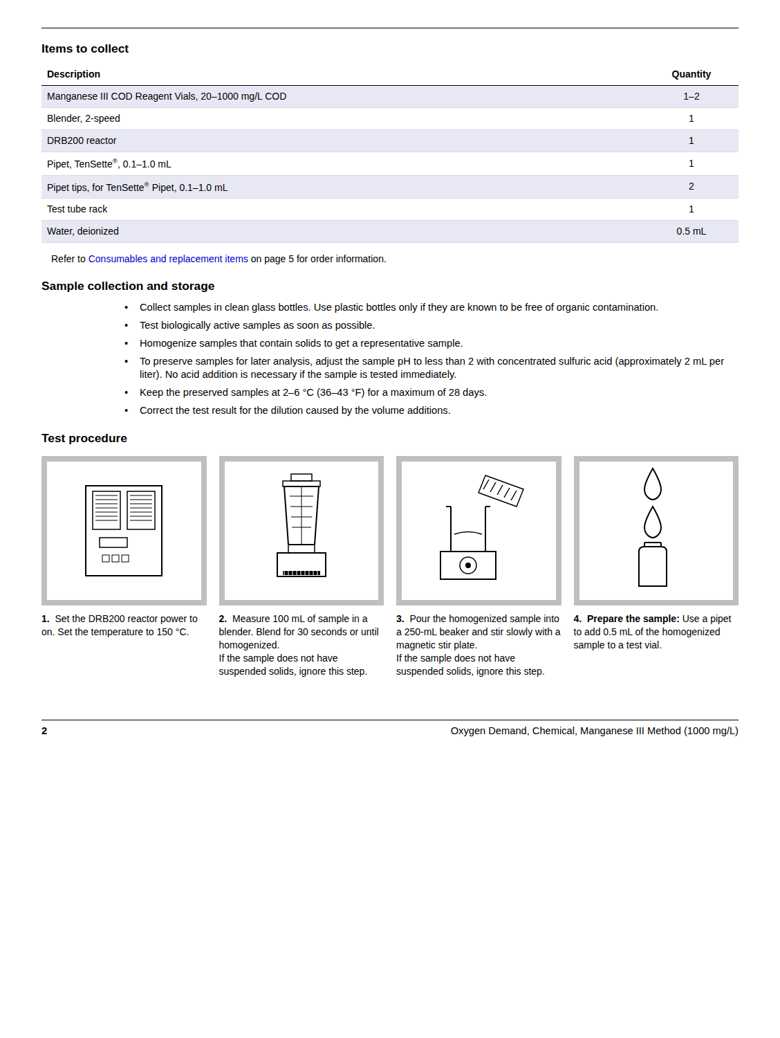Items to collect
| Description | Quantity |
| --- | --- |
| Manganese III COD Reagent Vials, 20–1000 mg/L COD | 1–2 |
| Blender, 2-speed | 1 |
| DRB200 reactor | 1 |
| Pipet, TenSette ® , 0.1–1.0 mL | 1 |
| Pipet tips, for TenSette ® Pipet, 0.1–1.0 mL | 2 |
| Test tube rack | 1 |
| Water, deionized | 0.5 mL |
Refer to Consumables and replacement items on page 5 for order information.
Sample collection and storage
Collect samples in clean glass bottles. Use plastic bottles only if they are known to be free of organic contamination.
Test biologically active samples as soon as possible.
Homogenize samples that contain solids to get a representative sample.
To preserve samples for later analysis, adjust the sample pH to less than 2 with concentrated sulfuric acid (approximately 2 mL per liter). No acid addition is necessary if the sample is tested immediately.
Keep the preserved samples at 2–6 °C (36–43 °F) for a maximum of 28 days.
Correct the test result for the dilution caused by the volume additions.
Test procedure
1. Set the DRB200 reactor power to on. Set the temperature to 150 °C.
2. Measure 100 mL of sample in a blender. Blend for 30 seconds or until homogenized.
If the sample does not have suspended solids, ignore this step.
3. Pour the homogenized sample into a 250-mL beaker and stir slowly with a magnetic stir plate.
If the sample does not have suspended solids, ignore this step.
4. Prepare the sample: Use a pipet to add 0.5 mL of the homogenized sample to a test vial.
2 Oxygen Demand, Chemical, Manganese III Method (1000 mg/L)